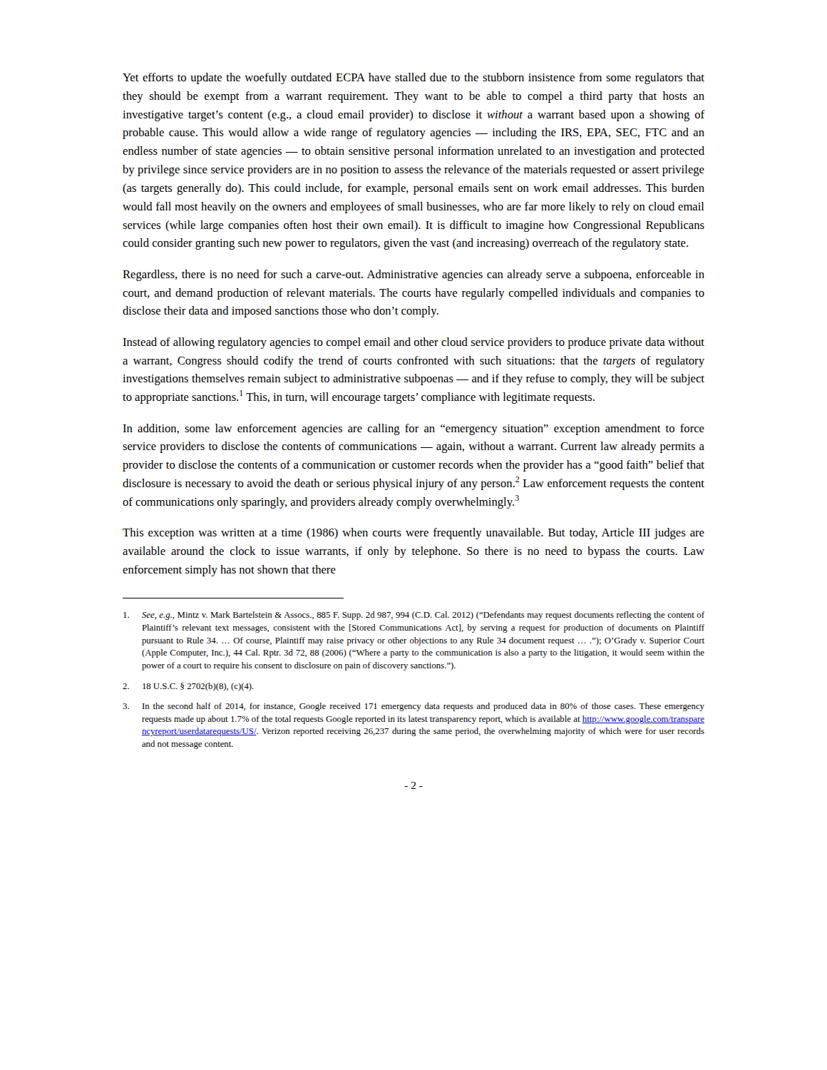Yet efforts to update the woefully outdated ECPA have stalled due to the stubborn insistence from some regulators that they should be exempt from a warrant requirement. They want to be able to compel a third party that hosts an investigative target’s content (e.g., a cloud email provider) to disclose it without a warrant based upon a showing of probable cause. This would allow a wide range of regulatory agencies — including the IRS, EPA, SEC, FTC and an endless number of state agencies — to obtain sensitive personal information unrelated to an investigation and protected by privilege since service providers are in no position to assess the relevance of the materials requested or assert privilege (as targets generally do). This could include, for example, personal emails sent on work email addresses. This burden would fall most heavily on the owners and employees of small businesses, who are far more likely to rely on cloud email services (while large companies often host their own email). It is difficult to imagine how Congressional Republicans could consider granting such new power to regulators, given the vast (and increasing) overreach of the regulatory state.
Regardless, there is no need for such a carve-out. Administrative agencies can already serve a subpoena, enforceable in court, and demand production of relevant materials. The courts have regularly compelled individuals and companies to disclose their data and imposed sanctions those who don’t comply.
Instead of allowing regulatory agencies to compel email and other cloud service providers to produce private data without a warrant, Congress should codify the trend of courts confronted with such situations: that the targets of regulatory investigations themselves remain subject to administrative subpoenas — and if they refuse to comply, they will be subject to appropriate sanctions.1 This, in turn, will encourage targets’ compliance with legitimate requests.
In addition, some law enforcement agencies are calling for an “emergency situation” exception amendment to force service providers to disclose the contents of communications — again, without a warrant. Current law already permits a provider to disclose the contents of a communication or customer records when the provider has a “good faith” belief that disclosure is necessary to avoid the death or serious physical injury of any person.2 Law enforcement requests the content of communications only sparingly, and providers already comply overwhelmingly.3
This exception was written at a time (1986) when courts were frequently unavailable. But today, Article III judges are available around the clock to issue warrants, if only by telephone. So there is no need to bypass the courts. Law enforcement simply has not shown that there
See, e.g., Mintz v. Mark Bartelstein & Assocs., 885 F. Supp. 2d 987, 994 (C.D. Cal. 2012) (“Defendants may request documents reflecting the content of Plaintiff’s relevant text messages, consistent with the [Stored Communications Act], by serving a request for production of documents on Plaintiff pursuant to Rule 34. … Of course, Plaintiff may raise privacy or other objections to any Rule 34 document request … .”); O’Grady v. Superior Court (Apple Computer, Inc.), 44 Cal. Rptr. 3d 72, 88 (2006) (“Where a party to the communication is also a party to the litigation, it would seem within the power of a court to require his consent to disclosure on pain of discovery sanctions.”).
18 U.S.C. § 2702(b)(8), (c)(4).
In the second half of 2014, for instance, Google received 171 emergency data requests and produced data in 80% of those cases. These emergency requests made up about 1.7% of the total requests Google reported in its latest transparency report, which is available at http://www.google.com/transparencyreport/userdatarequests/US/. Verizon reported receiving 26,237 during the same period, the overwhelming majority of which were for user records and not message content.
- 2 -